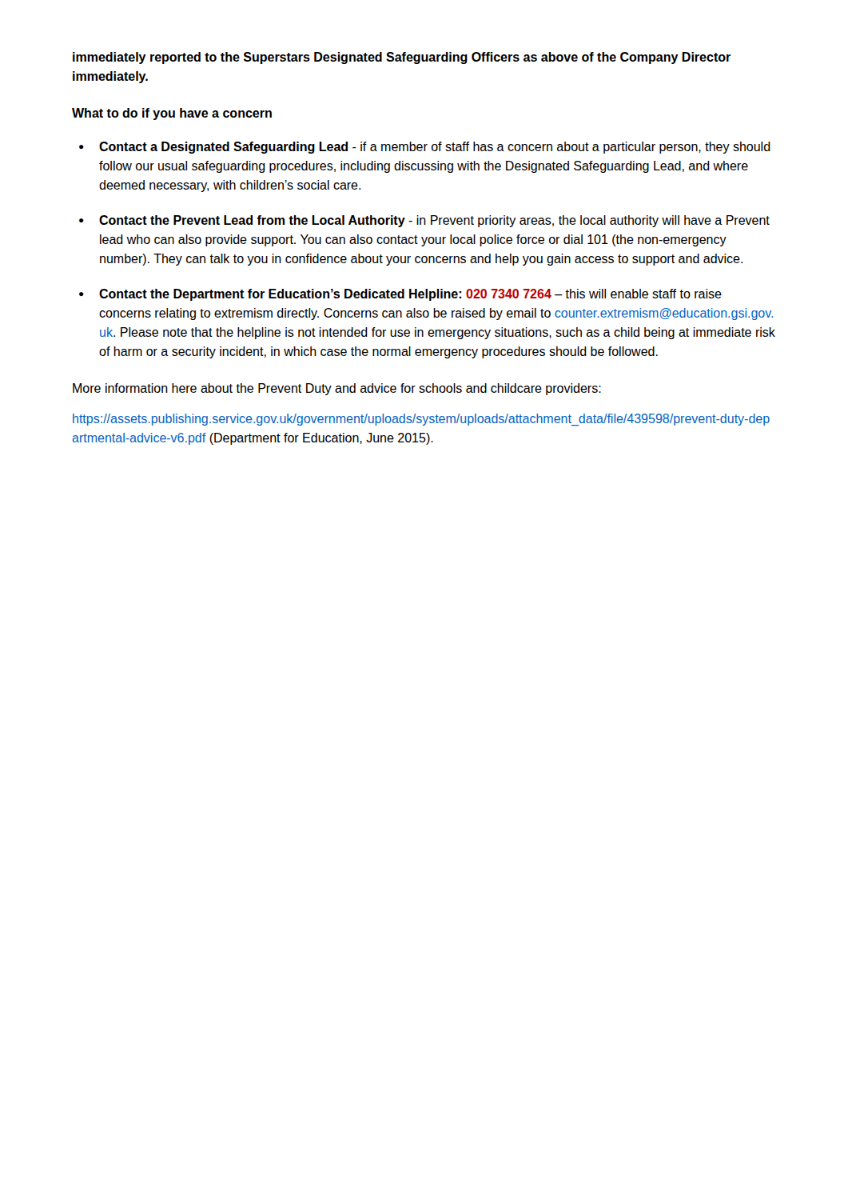immediately reported to the Superstars Designated Safeguarding Officers as above of the Company Director immediately.
What to do if you have a concern
Contact a Designated Safeguarding Lead - if a member of staff has a concern about a particular person, they should follow our usual safeguarding procedures, including discussing with the Designated Safeguarding Lead, and where deemed necessary, with children’s social care.
Contact the Prevent Lead from the Local Authority - in Prevent priority areas, the local authority will have a Prevent lead who can also provide support. You can also contact your local police force or dial 101 (the non-emergency number). They can talk to you in confidence about your concerns and help you gain access to support and advice.
Contact the Department for Education’s Dedicated Helpline: 020 7340 7264 – this will enable staff to raise concerns relating to extremism directly. Concerns can also be raised by email to counter.extremism@education.gsi.gov.uk. Please note that the helpline is not intended for use in emergency situations, such as a child being at immediate risk of harm or a security incident, in which case the normal emergency procedures should be followed.
More information here about the Prevent Duty and advice for schools and childcare providers:
https://assets.publishing.service.gov.uk/government/uploads/system/uploads/attachment_data/file/439598/prevent-duty-departmental-advice-v6.pdf (Department for Education, June 2015).